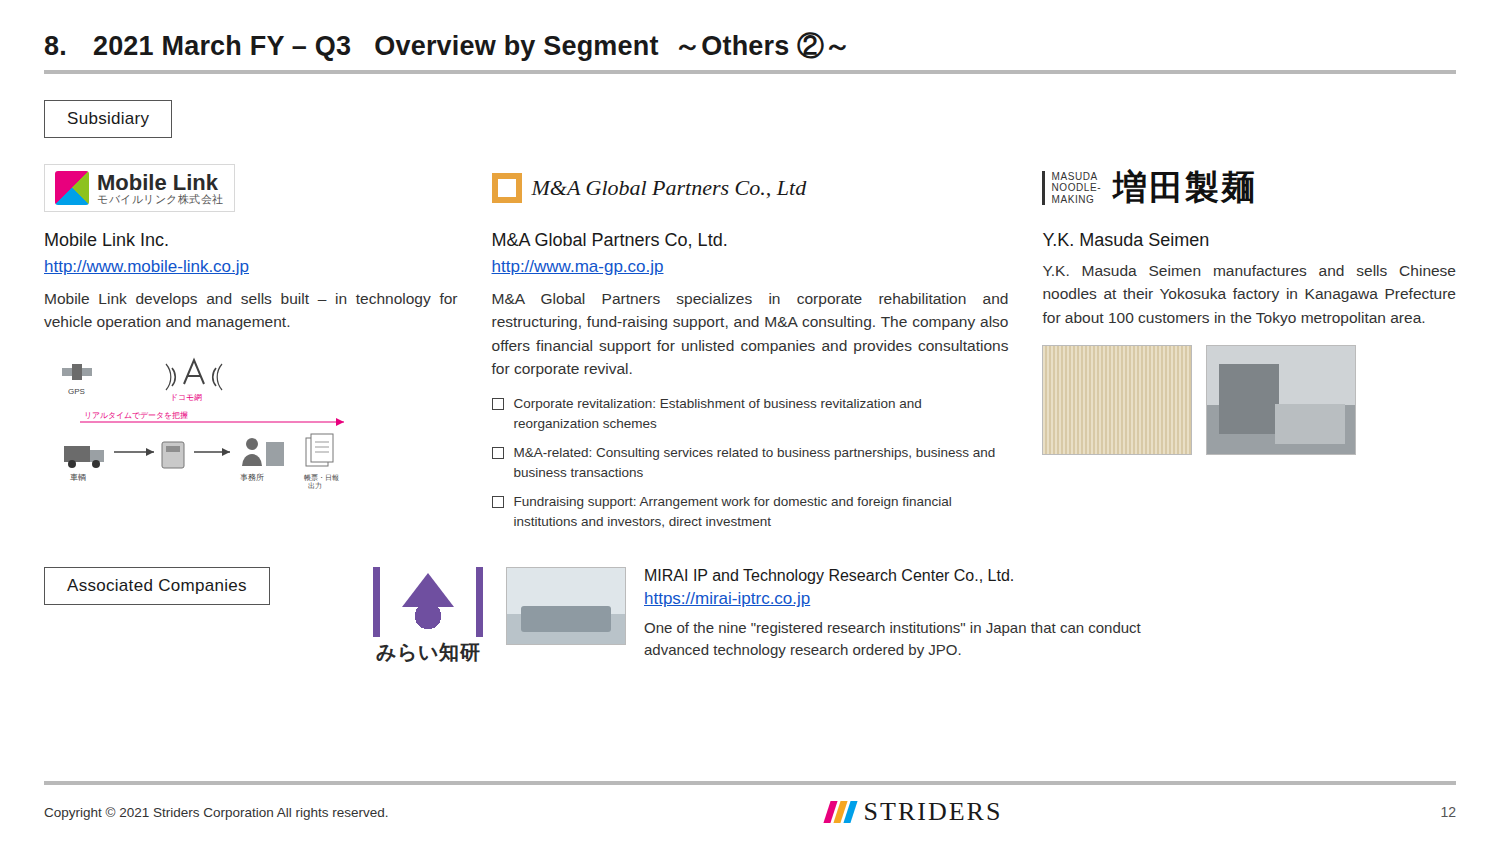8. 2021 March FY – Q3 Overview by Segment ～Others ②～
Subsidiary
Mobile Link
モバイルリンク株式会社
Mobile Link Inc.
http://www.mobile-link.co.jp
Mobile Link develops and sells built – in technology for vehicle operation and management.
GPS ドコモ網 リアルタイムでデータを把握 車輌 事務所 帳票・日報 出力
M&A Global Partners Co., Ltd
M&A Global Partners Co, Ltd.
http://www.ma-gp.co.jp
M&A Global Partners specializes in corporate rehabilitation and restructuring, fund-raising support, and M&A consulting. The company also offers financial support for unlisted companies and provides consultations for corporate revival.
Corporate revitalization: Establishment of business revitalization and reorganization schemes
M&A-related: Consulting services related to business partnerships, business and business transactions
Fundraising support: Arrangement work for domestic and foreign financial institutions and investors, direct investment
MASUDA
NOODLE-
MAKING
増田製麺
Y.K. Masuda Seimen
Y.K. Masuda Seimen manufactures and sells Chinese noodles at their Yokosuka factory in Kanagawa Prefecture for about 100 customers in the Tokyo metropolitan area.
Associated Companies
みらい知研
MIRAI IP and Technology Research Center Co., Ltd.
https://mirai-iptrc.co.jp
One of the nine "registered research institutions" in Japan that can conduct advanced technology research ordered by JPO.
Copyright © 2021 Striders Corporation All rights reserved.
STRIDERS
12